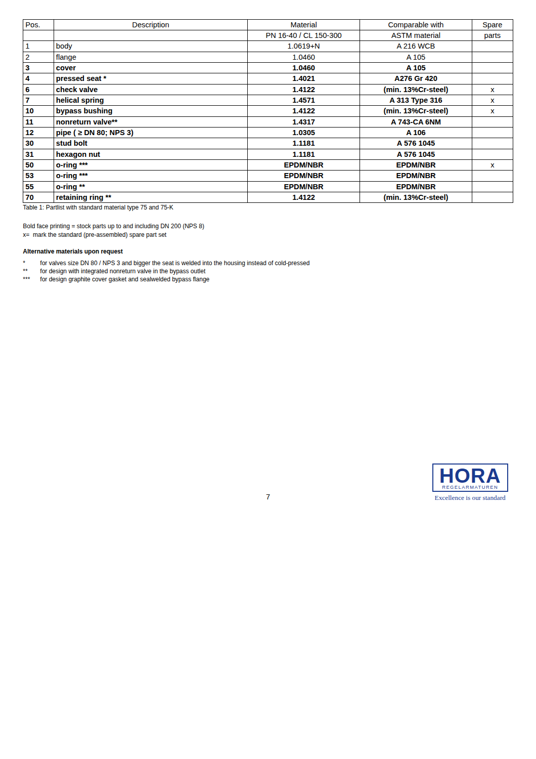| Pos. | Description | Material | Comparable with | Spare |
| --- | --- | --- | --- | --- |
| | | PN 16-40 / CL 150-300 | ASTM material | parts |
| 1 | body | 1.0619+N | A 216 WCB | |
| 2 | flange | 1.0460 | A 105 | |
| 3 | cover | 1.0460 | A 105 | |
| 4 | pressed seat * | 1.4021 | A276 Gr 420 | |
| 6 | check valve | 1.4122 | (min. 13%Cr-steel) | x |
| 7 | helical spring | 1.4571 | A 313 Type 316 | x |
| 10 | bypass bushing | 1.4122 | (min. 13%Cr-steel) | x |
| 11 | nonreturn valve** | 1.4317 | A 743-CA 6NM | |
| 12 | pipe ( ≥ DN 80; NPS 3) | 1.0305 | A 106 | |
| 30 | stud bolt | 1.1181 | A 576 1045 | |
| 31 | hexagon nut | 1.1181 | A 576 1045 | |
| 50 | o-ring *** | EPDM/NBR | EPDM/NBR | x |
| 53 | o-ring *** | EPDM/NBR | EPDM/NBR | |
| 55 | o-ring ** | EPDM/NBR | EPDM/NBR | |
| 70 | retaining ring ** | 1.4122 | (min. 13%Cr-steel) | |
Table 1: Partlist with standard material type 75 and 75-K
Bold face printing = stock parts up to and including DN 200 (NPS 8)
x= mark the standard (pre-assembled) spare part set
Alternative materials upon request
| * | for valves size DN 80 / NPS 3 and bigger the seat is welded into the housing instead of cold-pressed |
| ** | for design with integrated nonreturn valve in the bypass outlet |
| *** | for design graphite cover gasket and sealwelded bypass flange |
7
HORA
REGELARMATUREN
Excellence is our standard